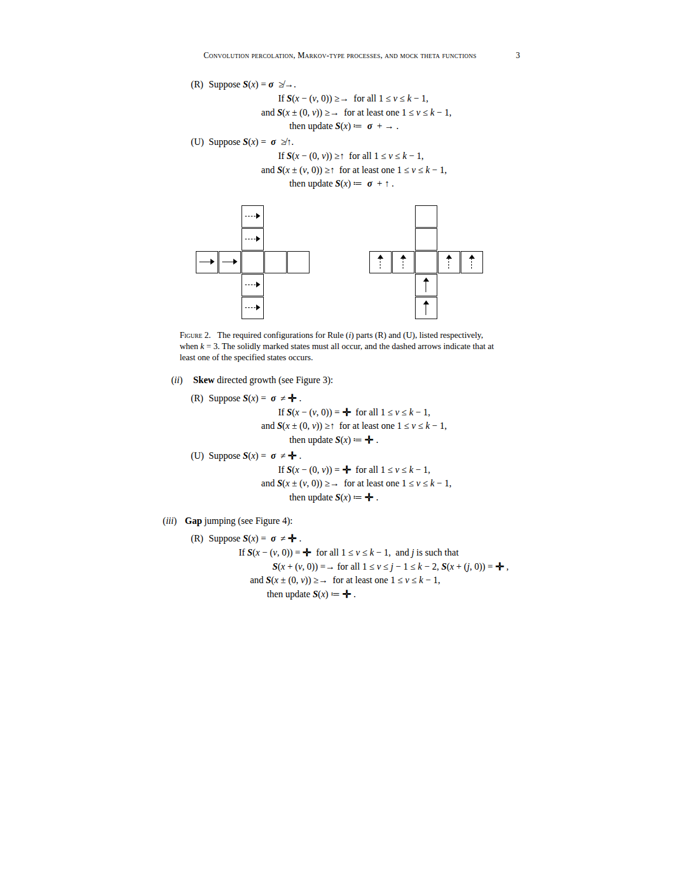Convolution percolation, Markov-type processes, and mock theta functions 3
(R) Suppose S(x) = σ ≱→.
If S(x − (v, 0)) ≥→ for all 1 ≤ v ≤ k − 1,
and S(x ± (0, v)) ≥→ for at least one 1 ≤ v ≤ k − 1,
then update S(x) ≔ σ + → .
(U) Suppose S(x) = σ ≱↑.
If S(x − (0, v)) ≥↑ for all 1 ≤ v ≤ k − 1,
and S(x ± (v, 0)) ≥↑ for at least one 1 ≤ v ≤ k − 1,
then update S(x) ≔ σ + ↑ .
Figure 2. The required configurations for Rule (i) parts (R) and (U), listed respectively, when k = 3. The solidly marked states must all occur, and the dashed arrows indicate that at least one of the specified states occurs.
(ii) Skew directed growth (see Figure 3):
(R) Suppose S(x) = σ ≠ ✛ .
If S(x − (v, 0)) = ✛ for all 1 ≤ v ≤ k − 1,
and S(x ± (0, v)) ≥↑ for at least one 1 ≤ v ≤ k − 1,
then update S(x) ≔ ✛ .
(U) Suppose S(x) = σ ≠ ✛ .
If S(x − (0, v)) = ✛ for all 1 ≤ v ≤ k − 1,
and S(x ± (v, 0)) ≥→ for at least one 1 ≤ v ≤ k − 1,
then update S(x) ≔ ✛ .
(iii) Gap jumping (see Figure 4):
(R) Suppose S(x) = σ ≠ ✛ .
If S(x − (v, 0)) = ✛ for all 1 ≤ v ≤ k − 1, and j is such that
S(x + (v, 0)) =→ for all 1 ≤ v ≤ j − 1 ≤ k − 2, S(x + (j, 0)) = ✛ ,
and S(x ± (0, v)) ≥→ for at least one 1 ≤ v ≤ k − 1,
then update S(x) ≔ ✛ .